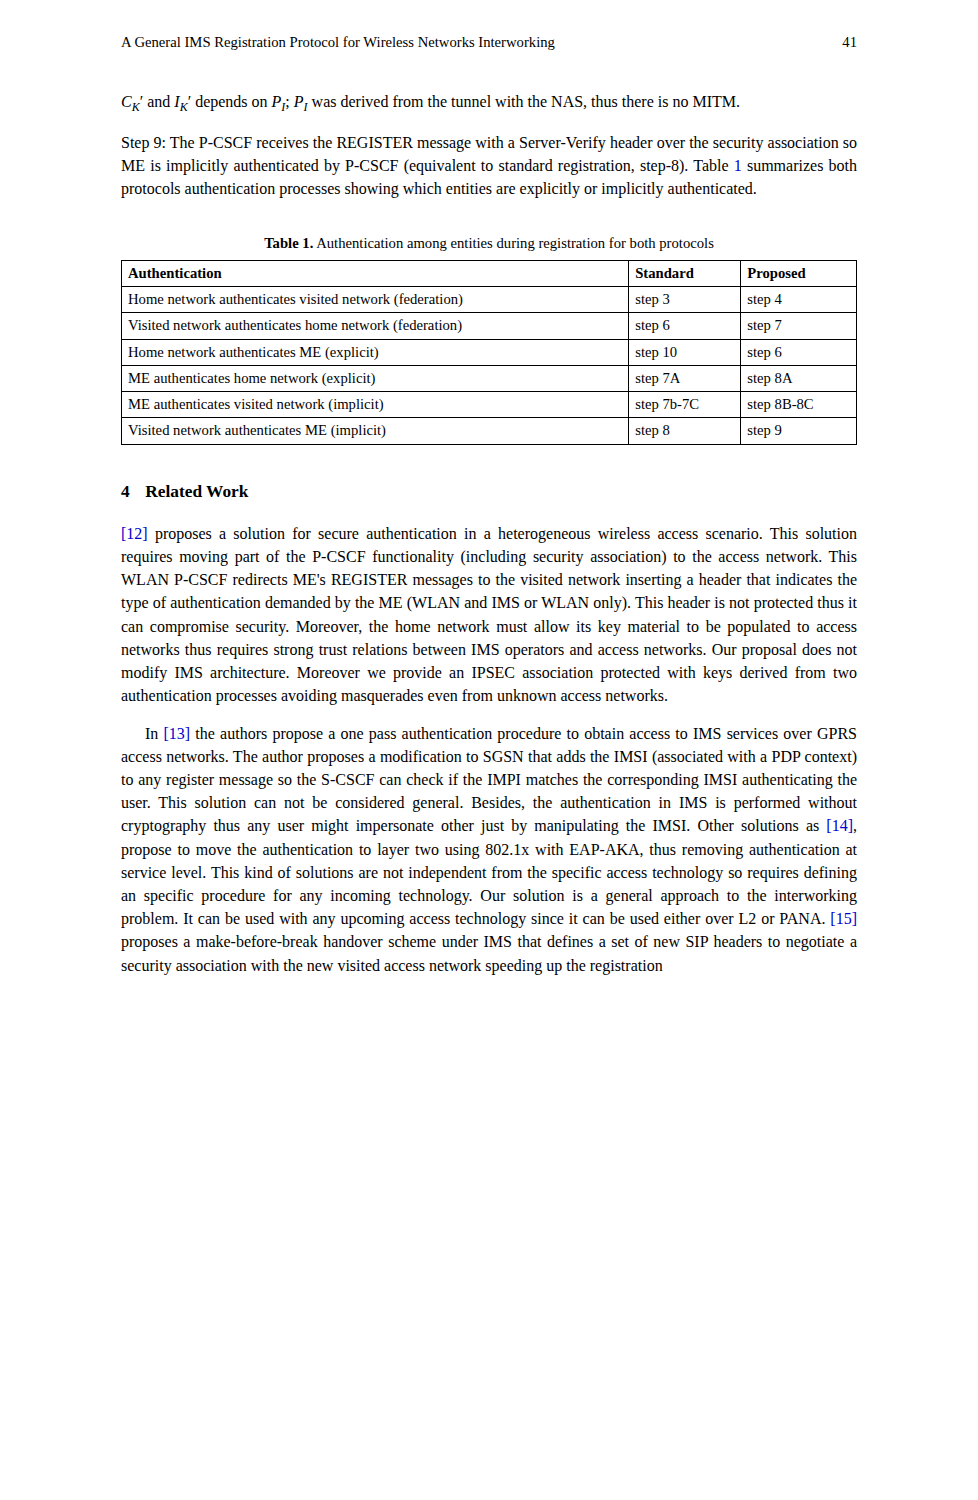A General IMS Registration Protocol for Wireless Networks Interworking 41
CK′ and IK′ depends on PI; PI was derived from the tunnel with the NAS, thus there is no MITM.
Step 9: The P-CSCF receives the REGISTER message with a Server-Verify header over the security association so ME is implicitly authenticated by P-CSCF (equivalent to standard registration, step-8). Table 1 summarizes both protocols authentication processes showing which entities are explicitly or implicitly authenticated.
Table 1. Authentication among entities during registration for both protocols
| Authentication | Standard | Proposed |
| --- | --- | --- |
| Home network authenticates visited network (federation) | step 3 | step 4 |
| Visited network authenticates home network (federation) | step 6 | step 7 |
| Home network authenticates ME (explicit) | step 10 | step 6 |
| ME authenticates home network (explicit) | step 7A | step 8A |
| ME authenticates visited network (implicit) | step 7b-7C | step 8B-8C |
| Visited network authenticates ME (implicit) | step 8 | step 9 |
4 Related Work
[12] proposes a solution for secure authentication in a heterogeneous wireless access scenario. This solution requires moving part of the P-CSCF functionality (including security association) to the access network. This WLAN P-CSCF redirects ME's REGISTER messages to the visited network inserting a header that indicates the type of authentication demanded by the ME (WLAN and IMS or WLAN only). This header is not protected thus it can compromise security. Moreover, the home network must allow its key material to be populated to access networks thus requires strong trust relations between IMS operators and access networks. Our proposal does not modify IMS architecture. Moreover we provide an IPSEC association protected with keys derived from two authentication processes avoiding masquerades even from unknown access networks.
In [13] the authors propose a one pass authentication procedure to obtain access to IMS services over GPRS access networks. The author proposes a modification to SGSN that adds the IMSI (associated with a PDP context) to any register message so the S-CSCF can check if the IMPI matches the corresponding IMSI authenticating the user. This solution can not be considered general. Besides, the authentication in IMS is performed without cryptography thus any user might impersonate other just by manipulating the IMSI. Other solutions as [14], propose to move the authentication to layer two using 802.1x with EAP-AKA, thus removing authentication at service level. This kind of solutions are not independent from the specific access technology so requires defining an specific procedure for any incoming technology. Our solution is a general approach to the interworking problem. It can be used with any upcoming access technology since it can be used either over L2 or PANA. [15] proposes a make-before-break handover scheme under IMS that defines a set of new SIP headers to negotiate a security association with the new visited access network speeding up the registration